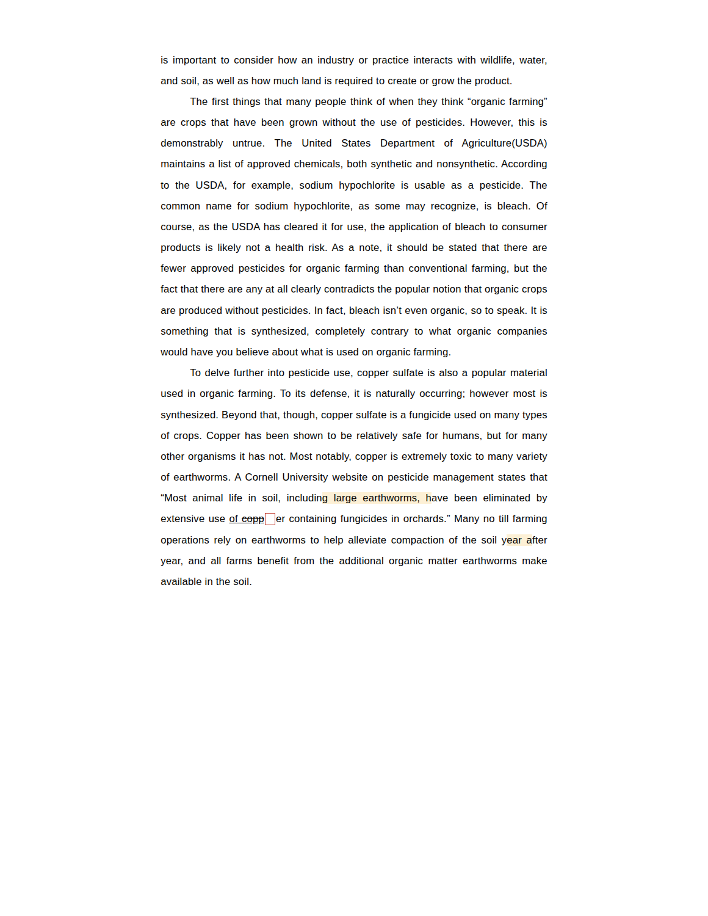is important to consider how an industry or practice interacts with wildlife, water, and soil, as well as how much land is required to create or grow the product.
The first things that many people think of when they think “organic farming” are crops that have been grown without the use of pesticides. However, this is demonstrably untrue. The United States Department of Agriculture(USDA) maintains a list of approved chemicals, both synthetic and nonsynthetic. According to the USDA, for example, sodium hypochlorite is usable as a pesticide. The common name for sodium hypochlorite, as some may recognize, is bleach. Of course, as the USDA has cleared it for use, the application of bleach to consumer products is likely not a health risk. As a note, it should be stated that there are fewer approved pesticides for organic farming than conventional farming, but the fact that there are any at all clearly contradicts the popular notion that organic crops are produced without pesticides. In fact, bleach isn’t even organic, so to speak. It is something that is synthesized, completely contrary to what organic companies would have you believe about what is used on organic farming.
To delve further into pesticide use, copper sulfate is also a popular material used in organic farming. To its defense, it is naturally occurring; however most is synthesized. Beyond that, though, copper sulfate is a fungicide used on many types of crops. Copper has been shown to be relatively safe for humans, but for many other organisms it has not. Most notably, copper is extremely toxic to many variety of earthworms. A Cornell University website on pesticide management states that “Most animal life in soil, including large earthworms, have been eliminated by extensive use of copp er containing fungicides in orchards.” Many no till farming operations rely on earthworms to help alleviate compaction of the soil year after year, and all farms benefit from the additional organic matter earthworms make available in the soil.